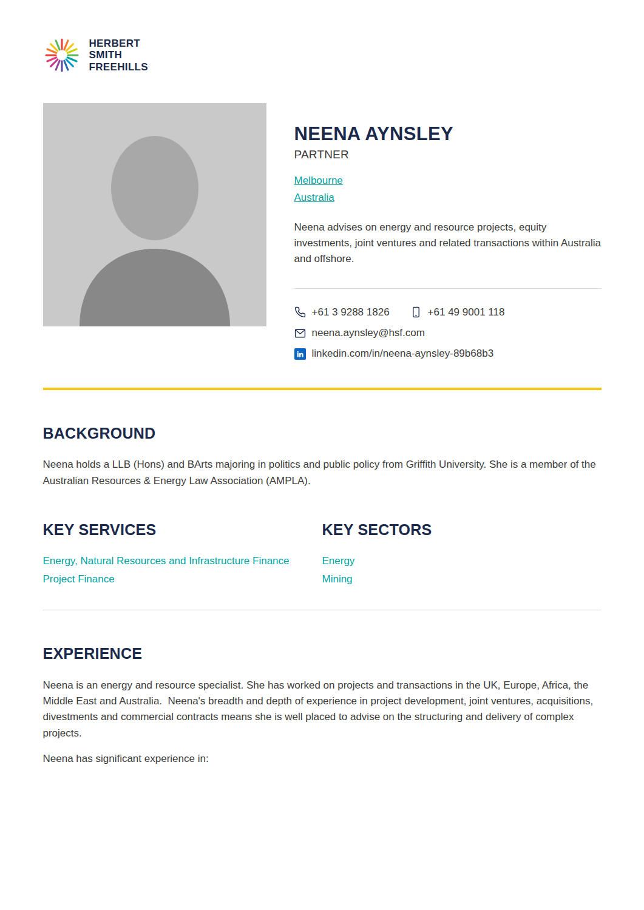Herbert
Smith
Freehills
Neena Aynsley
Partner
Melbourne Australia
Neena advises on energy and resource projects, equity investments, joint ventures and related transactions within Australia and offshore.
+61 3 9288 1826 +61 49 9001 118
neena.aynsley@hsf.com
linkedin.com/in/neena-aynsley-89b68b3
Background
Neena holds a LLB (Hons) and BArts majoring in politics and public policy from Griffith University. She is a member of the Australian Resources & Energy Law Association (AMPLA).
Key Services
Energy, Natural Resources and Infrastructure Finance
Project Finance
Key Sectors
Energy
Mining
Experience
Neena is an energy and resource specialist. She has worked on projects and transactions in the UK, Europe, Africa, the Middle East and Australia. Neena's breadth and depth of experience in project development, joint ventures, acquisitions, divestments and commercial contracts means she is well placed to advise on the structuring and delivery of complex projects.
Neena has significant experience in: